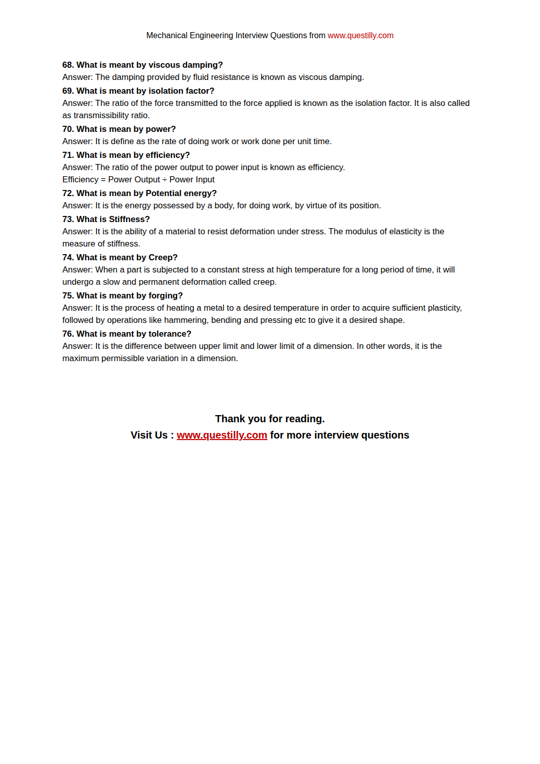Mechanical Engineering Interview Questions from www.questilly.com
68. What is meant by viscous damping?
Answer: The damping provided by fluid resistance is known as viscous damping.
69. What is meant by isolation factor?
Answer: The ratio of the force transmitted to the force applied is known as the isolation factor. It is also called as transmissibility ratio.
70. What is mean by power?
Answer: It is define as the rate of doing work or work done per unit time.
71. What is mean by efficiency?
Answer: The ratio of the power output to power input is known as efficiency.
Efficiency = Power Output ÷ Power Input
72. What is mean by Potential energy?
Answer: It is the energy possessed by a body, for doing work, by virtue of its position.
73. What is Stiffness?
Answer: It is the ability of a material to resist deformation under stress. The modulus of elasticity is the measure of stiffness.
74. What is meant by Creep?
Answer: When a part is subjected to a constant stress at high temperature for a long period of time, it will undergo a slow and permanent deformation called creep.
75. What is meant by forging?
Answer: It is the process of heating a metal to a desired temperature in order to acquire sufficient plasticity, followed by operations like hammering, bending and pressing etc to give it a desired shape.
76. What is meant by tolerance?
Answer: It is the difference between upper limit and lower limit of a dimension. In other words, it is the maximum permissible variation in a dimension.
Thank you for reading.
Visit Us : www.questilly.com for more interview questions